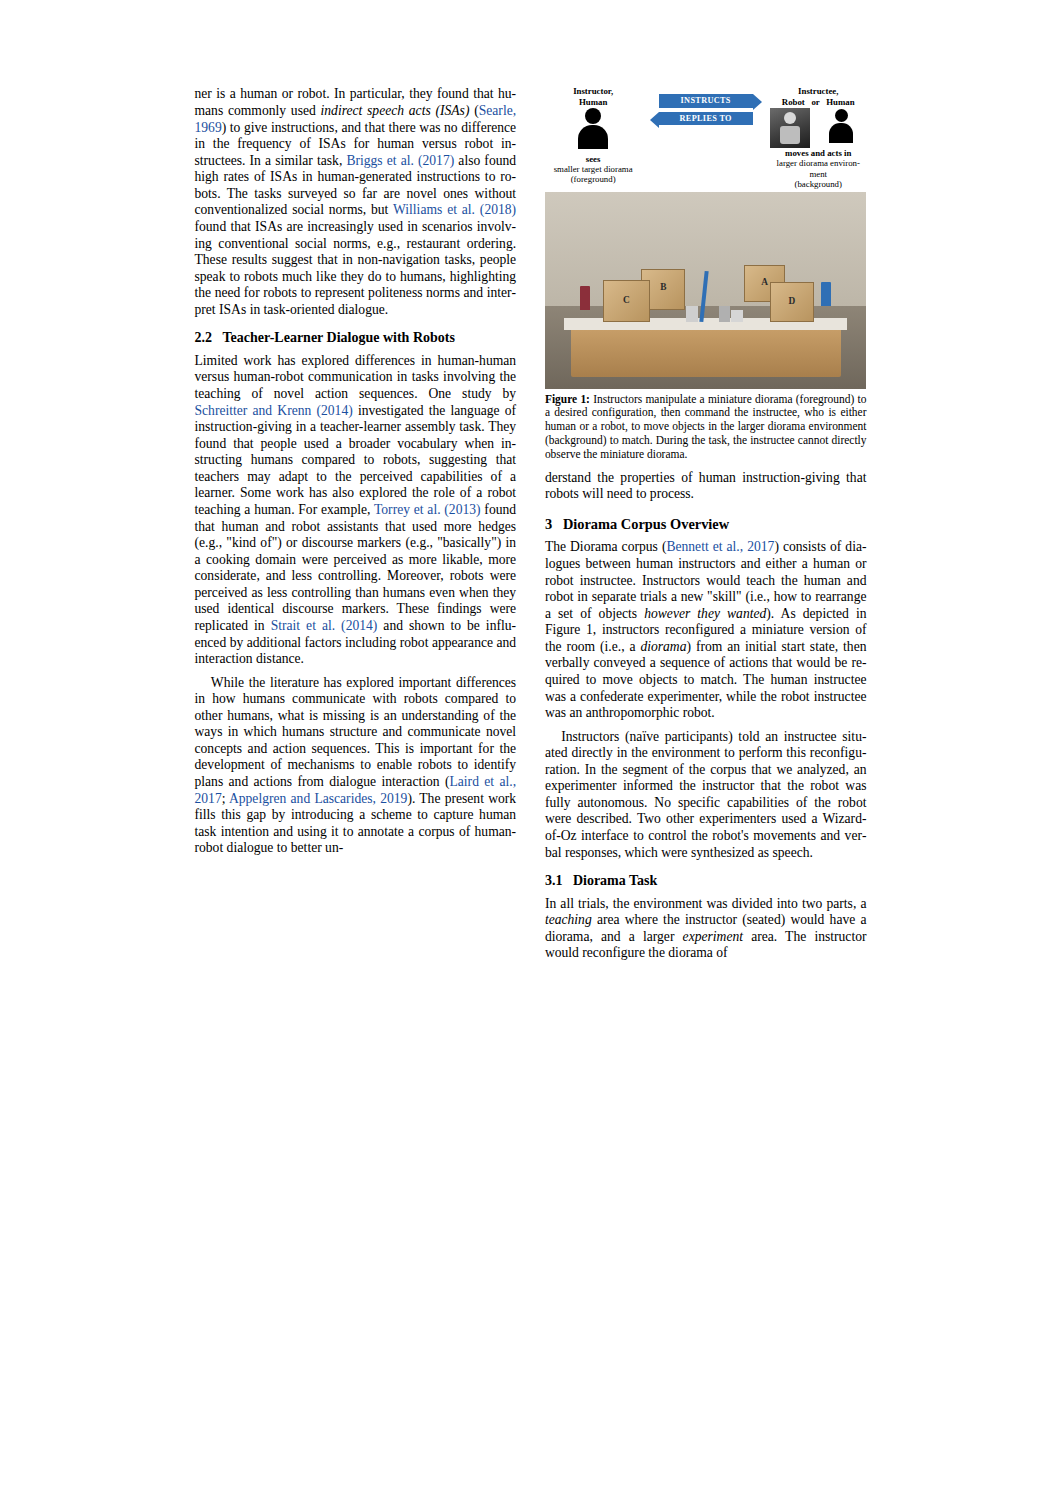ner is a human or robot. In particular, they found that humans commonly used indirect speech acts (ISAs) (Searle, 1969) to give instructions, and that there was no difference in the frequency of ISAs for human versus robot instructees. In a similar task, Briggs et al. (2017) also found high rates of ISAs in human-generated instructions to robots. The tasks surveyed so far are novel ones without conventionalized social norms, but Williams et al. (2018) found that ISAs are increasingly used in scenarios involving conventional social norms, e.g., restaurant ordering. These results suggest that in non-navigation tasks, people speak to robots much like they do to humans, highlighting the need for robots to represent politeness norms and interpret ISAs in task-oriented dialogue.
2.2 Teacher-Learner Dialogue with Robots
Limited work has explored differences in human-human versus human-robot communication in tasks involving the teaching of novel action sequences. One study by Schreitter and Krenn (2014) investigated the language of instruction-giving in a teacher-learner assembly task. They found that people used a broader vocabulary when instructing humans compared to robots, suggesting that teachers may adapt to the perceived capabilities of a learner. Some work has also explored the role of a robot teaching a human. For example, Torrey et al. (2013) found that human and robot assistants that used more hedges (e.g., "kind of") or discourse markers (e.g., "basically") in a cooking domain were perceived as more likable, more considerate, and less controlling. Moreover, robots were perceived as less controlling than humans even when they used identical discourse markers. These findings were replicated in Strait et al. (2014) and shown to be influenced by additional factors including robot appearance and interaction distance.
While the literature has explored important differences in how humans communicate with robots compared to other humans, what is missing is an understanding of the ways in which humans structure and communicate novel concepts and action sequences. This is important for the development of mechanisms to enable robots to identify plans and actions from dialogue interaction (Laird et al., 2017; Appelgren and Lascarides, 2019). The present work fills this gap by introducing a scheme to capture human task intention and using it to annotate a corpus of human-robot dialogue to better un-
Instructor,
Human
sees
smaller target diorama
(foreground)
INSTRUCTS
REPLIES TO
Instructee,
Robot or Human
moves and acts in
larger diorama environment
(background)
B
C
A
D
Figure 1: Instructors manipulate a miniature diorama (foreground) to a desired configuration, then command the instructee, who is either human or a robot, to move objects in the larger diorama environment (background) to match. During the task, the instructee cannot directly observe the miniature diorama.
derstand the properties of human instruction-giving that robots will need to process.
3 Diorama Corpus Overview
The Diorama corpus (Bennett et al., 2017) consists of dialogues between human instructors and either a human or robot instructee. Instructors would teach the human and robot in separate trials a new "skill" (i.e., how to rearrange a set of objects however they wanted). As depicted in Figure 1, instructors reconfigured a miniature version of the room (i.e., a diorama) from an initial start state, then verbally conveyed a sequence of actions that would be required to move objects to match. The human instructee was a confederate experimenter, while the robot instructee was an anthropomorphic robot.
Instructors (naïve participants) told an instructee situated directly in the environment to perform this reconfiguration. In the segment of the corpus that we analyzed, an experimenter informed the instructor that the robot was fully autonomous. No specific capabilities of the robot were described. Two other experimenters used a Wizard-of-Oz interface to control the robot's movements and verbal responses, which were synthesized as speech.
3.1 Diorama Task
In all trials, the environment was divided into two parts, a teaching area where the instructor (seated) would have a diorama, and a larger experiment area. The instructor would reconfigure the diorama of